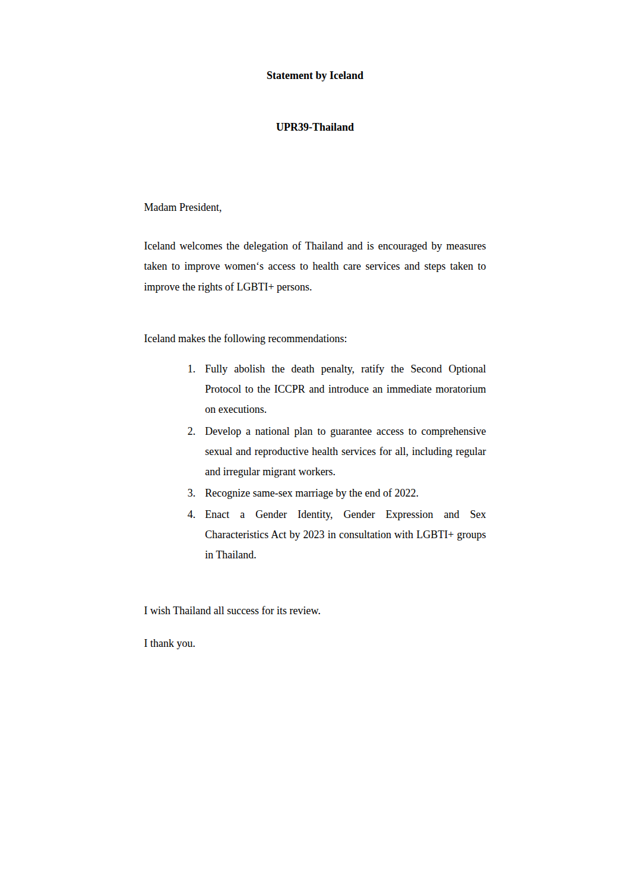Statement by Iceland
UPR39-Thailand
Madam President,
Iceland welcomes the delegation of Thailand and is encouraged by measures taken to improve women‘s access to health care services and steps taken to improve the rights of LGBTI+ persons.
Iceland makes the following recommendations:
Fully abolish the death penalty, ratify the Second Optional Protocol to the ICCPR and introduce an immediate moratorium on executions.
Develop a national plan to guarantee access to comprehensive sexual and reproductive health services for all, including regular and irregular migrant workers.
Recognize same-sex marriage by the end of 2022.
Enact a Gender Identity, Gender Expression and Sex Characteristics Act by 2023 in consultation with LGBTI+ groups in Thailand.
I wish Thailand all success for its review.
I thank you.